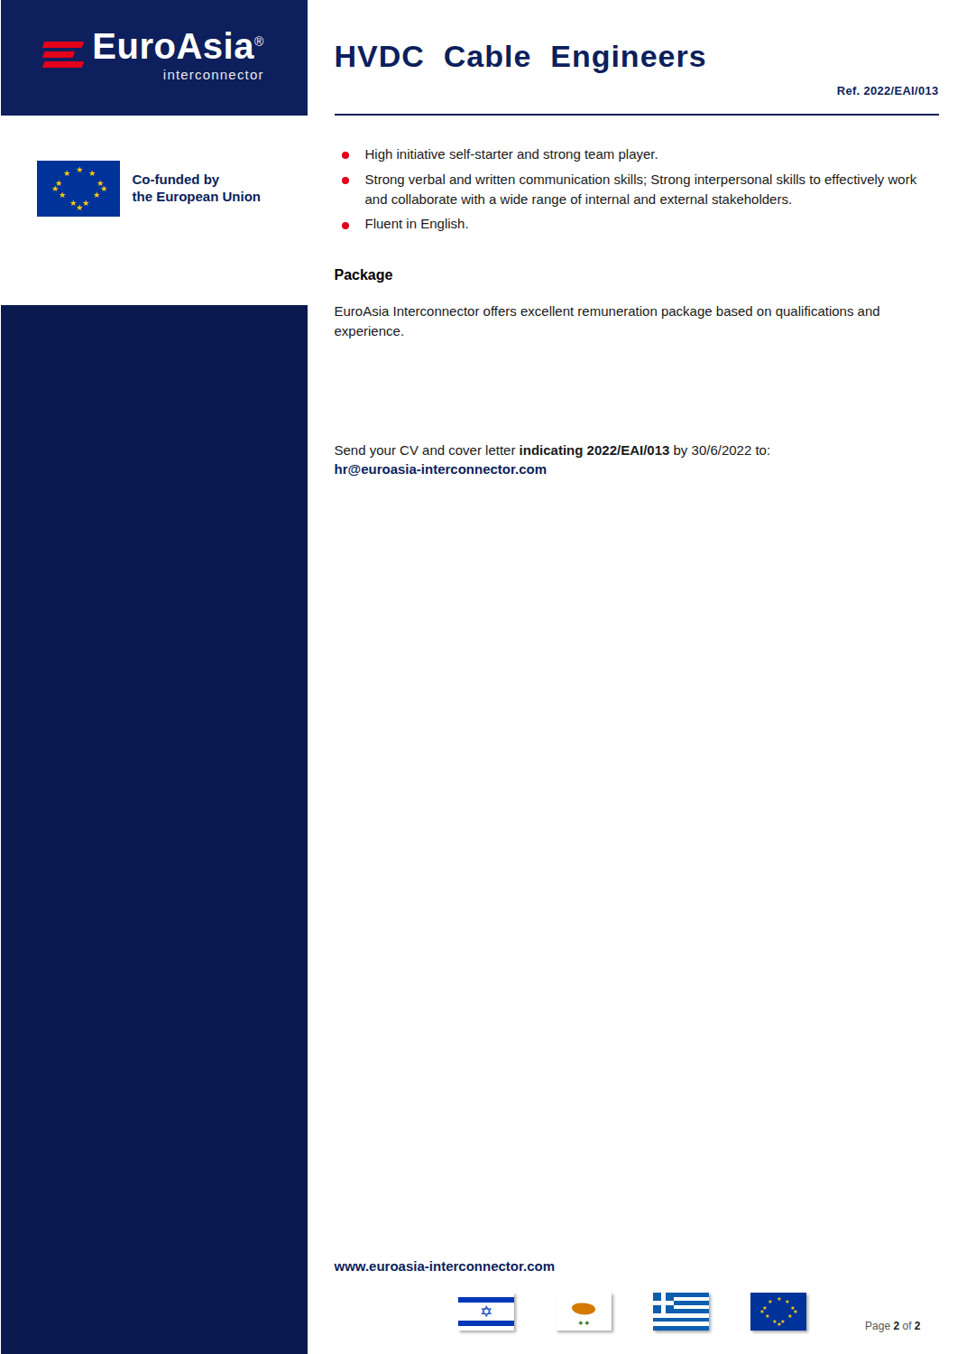EuroAsia®
interconnector
HVDC Cable Engineers
Ref. 2022/EAI/013
★ ★ ★ ★ ★ ★ ★ ★ ★ ★ ★ ★
Co-funded by
the European Union
High initiative self-starter and strong team player.
Strong verbal and written communication skills; Strong interpersonal skills to effectively work and collaborate with a wide range of internal and external stakeholders.
Fluent in English.
Package
EuroAsia Interconnector offers excellent remuneration package based on qualifications and experience.
Send your CV and cover letter indicating 2022/EAI/013 by 30/6/2022 to:
hr@euroasia-interconnector.com
www.euroasia-interconnector.com
✡
✦✦
★ ★ ★ ★ ★ ★ ★ ★ ★ ★ ★ ★
Page 2 of 2